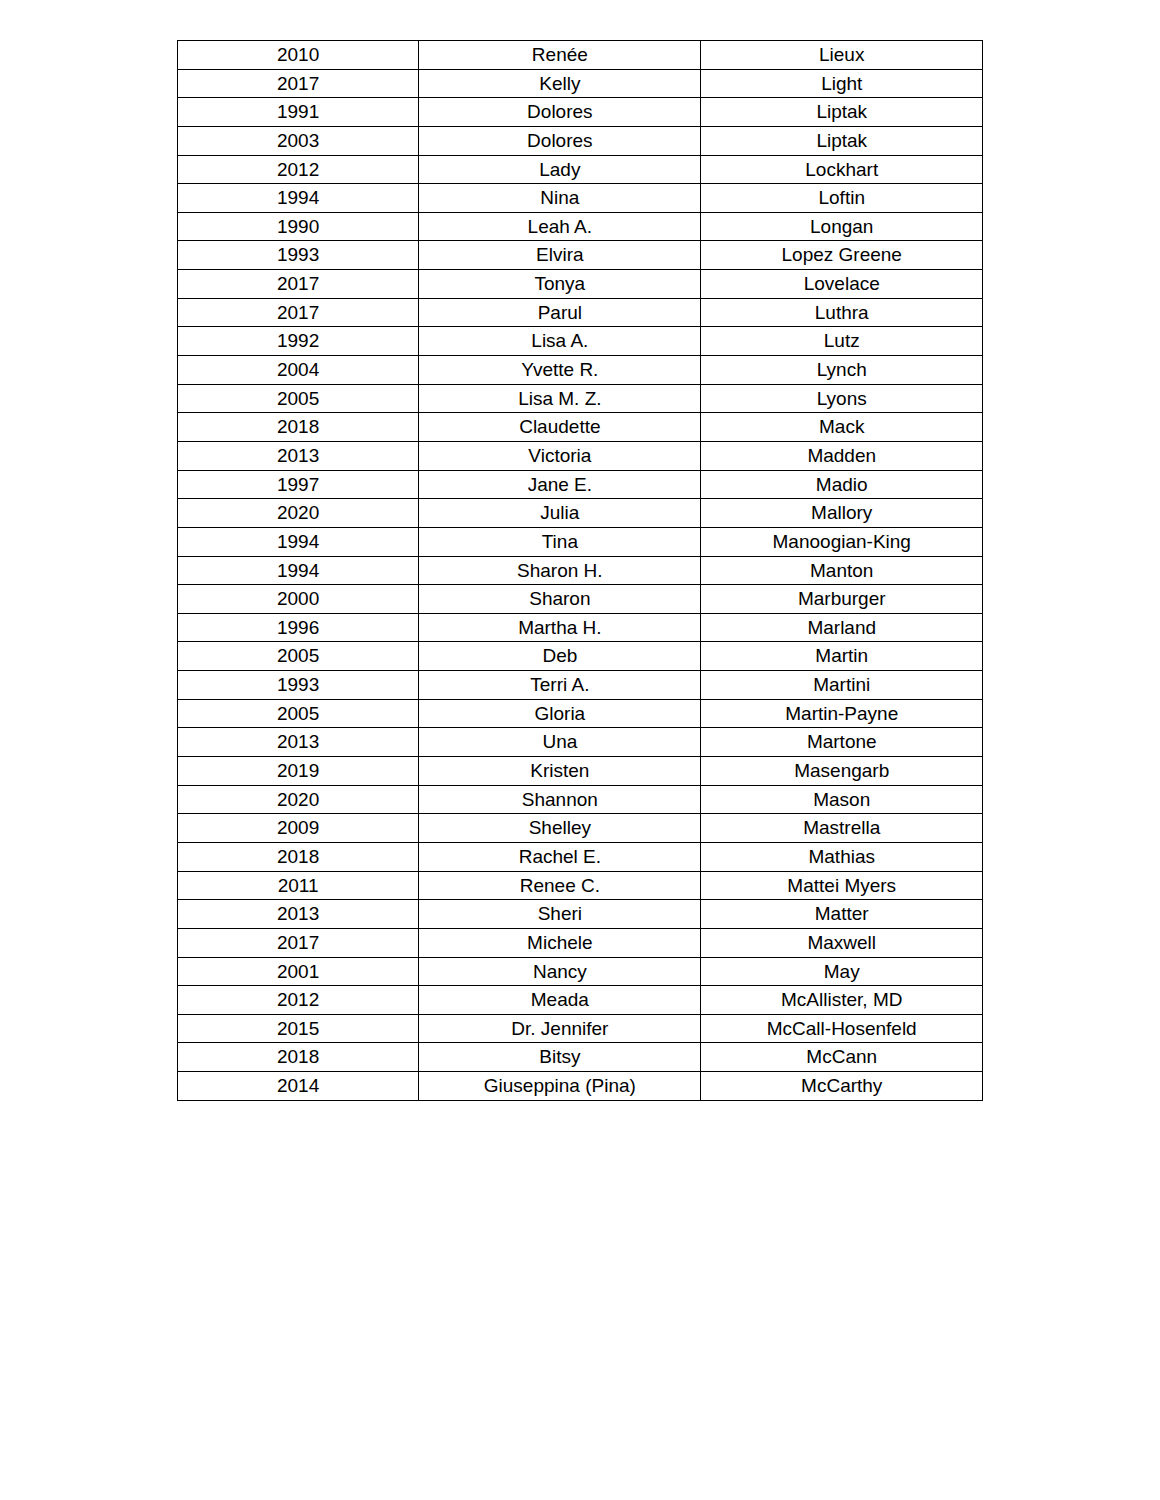| 2010 | Renée | Lieux |
| 2017 | Kelly | Light |
| 1991 | Dolores | Liptak |
| 2003 | Dolores | Liptak |
| 2012 | Lady | Lockhart |
| 1994 | Nina | Loftin |
| 1990 | Leah A. | Longan |
| 1993 | Elvira | Lopez Greene |
| 2017 | Tonya | Lovelace |
| 2017 | Parul | Luthra |
| 1992 | Lisa A. | Lutz |
| 2004 | Yvette R. | Lynch |
| 2005 | Lisa M. Z. | Lyons |
| 2018 | Claudette | Mack |
| 2013 | Victoria | Madden |
| 1997 | Jane E. | Madio |
| 2020 | Julia | Mallory |
| 1994 | Tina | Manoogian-King |
| 1994 | Sharon H. | Manton |
| 2000 | Sharon | Marburger |
| 1996 | Martha H. | Marland |
| 2005 | Deb | Martin |
| 1993 | Terri A. | Martini |
| 2005 | Gloria | Martin-Payne |
| 2013 | Una | Martone |
| 2019 | Kristen | Masengarb |
| 2020 | Shannon | Mason |
| 2009 | Shelley | Mastrella |
| 2018 | Rachel E. | Mathias |
| 2011 | Renee C. | Mattei Myers |
| 2013 | Sheri | Matter |
| 2017 | Michele | Maxwell |
| 2001 | Nancy | May |
| 2012 | Meada | McAllister, MD |
| 2015 | Dr. Jennifer | McCall-Hosenfeld |
| 2018 | Bitsy | McCann |
| 2014 | Giuseppina (Pina) | McCarthy |